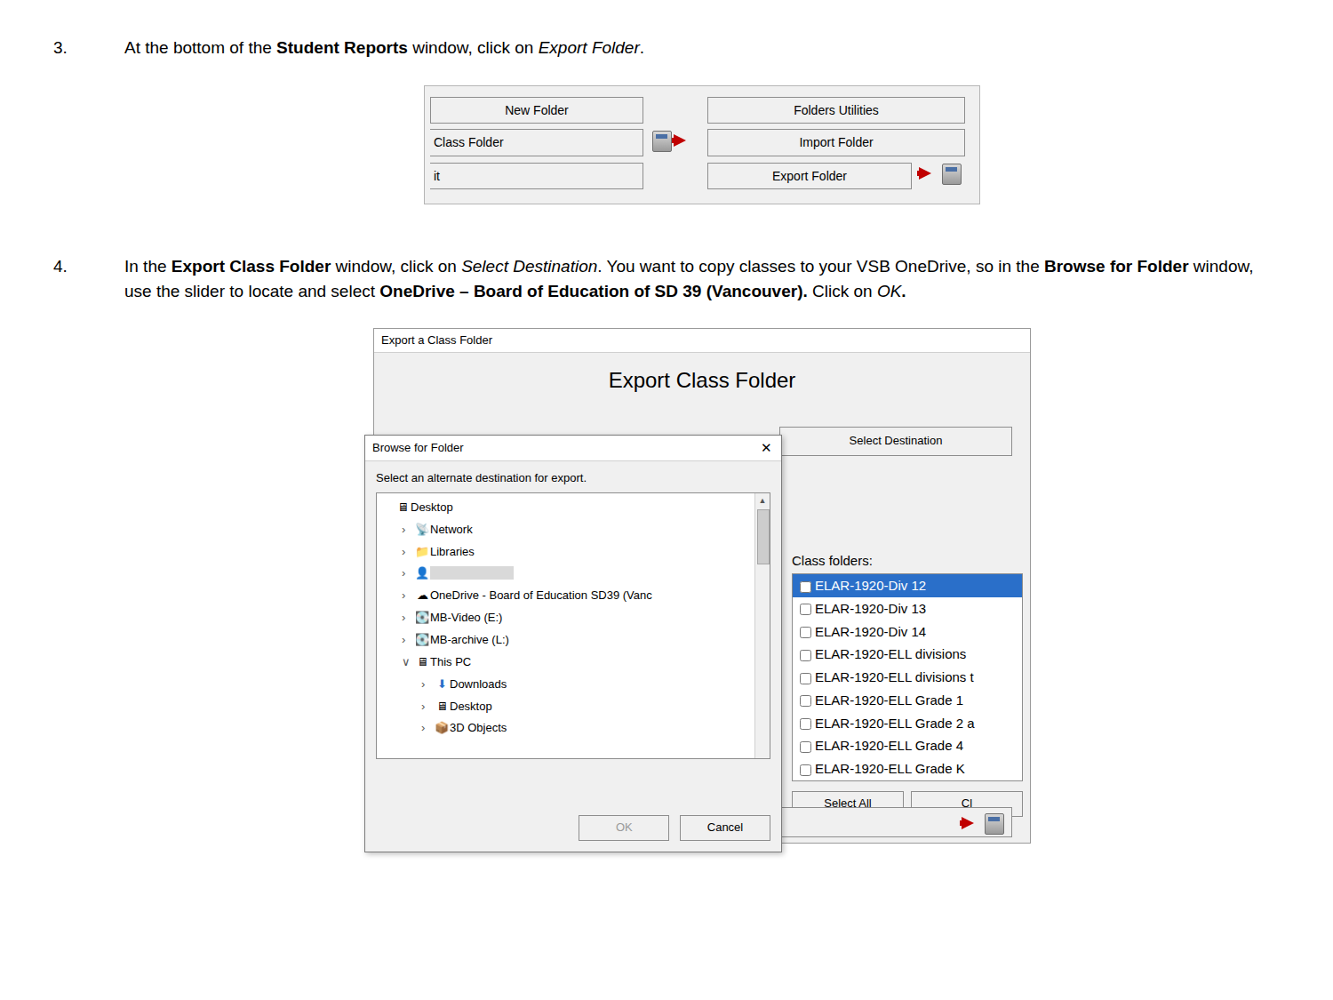At the bottom of the Student Reports window, click on Export Folder.
| New Folder | | Folders Utilities |
| Class Folder | | Import Folder |
| it | | / Export Folder / / |
In the Export Class Folder window, click on Select Destination. You want to copy classes to your VSB OneDrive, so in the Browse for Folder window, use the slider to locate and select OneDrive – Board of Education of SD 39 (Vancouver). Click on OK.
Export a Class Folder
Export Class Folder
Select Destination
Class folders:
ELAR-1920-Div 12
ELAR-1920-Div 13
ELAR-1920-Div 14
ELAR-1920-ELL divisions
ELAR-1920-ELL divisions t
ELAR-1920-ELL Grade 1
ELAR-1920-ELL Grade 2 a
ELAR-1920-ELL Grade 4
ELAR-1920-ELL Grade K
Select All
Cl
Export
Browse for Folder ✕
Select an alternate destination for export.
▲
▼
🖥Desktop
›📡Network
›📁Libraries
›👤Name Redacted
›☁OneDrive - Board of Education SD39 (Vanc
›💽MB-Video (E:)
›💽MB-archive (L:)
∨🖥This PC
›⬇Downloads
›🖥Desktop
›📦3D Objects
OK Cancel